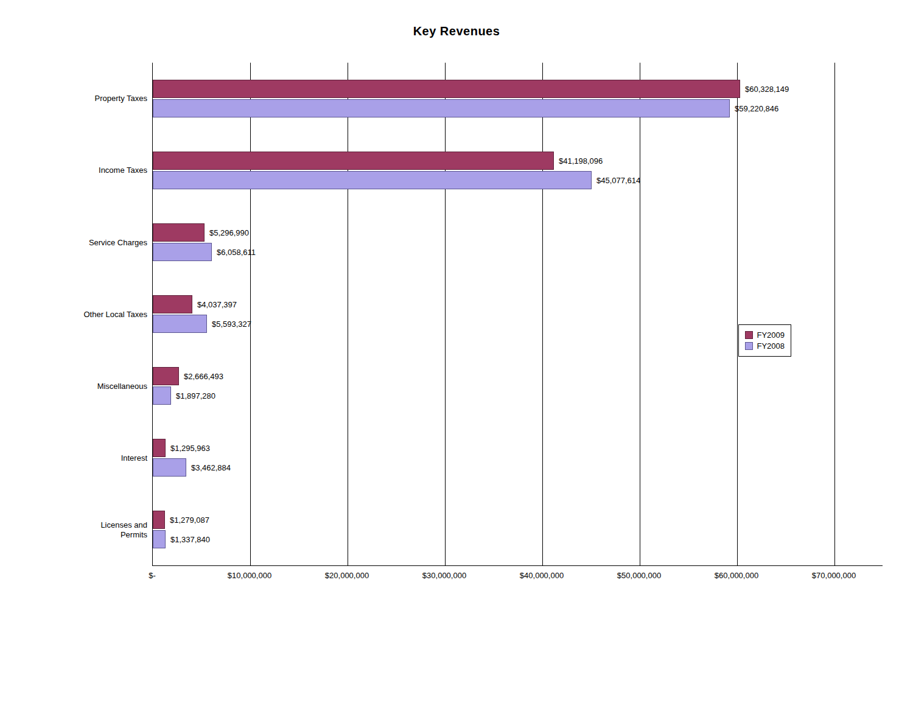Key Revenues
Property Taxes
Income Taxes
Service Charges
Other Local Taxes
Miscellaneous
Interest
Licenses and
Permits
FY2009
FY2008
$60,328,149
$59,220,846
$41,198,096
$45,077,614
$5,296,990
$6,058,611
$4,037,397
$5,593,327
$2,666,493
$1,897,280
$1,295,963
$3,462,884
$1,279,087
$1,337,840
$- $10,000,000 $20,000,000 $30,000,000 $40,000,000 $50,000,000 $60,000,000 $70,000,000